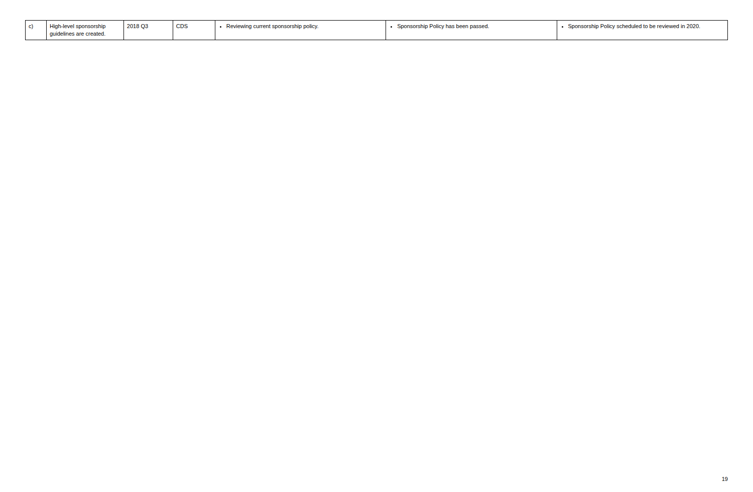| c) | High-level sponsorship guidelines are created. | 2018 Q3 | CDS | Reviewing current sponsorship policy. | Sponsorship Policy has been passed. | Sponsorship Policy scheduled to be reviewed in 2020. |
19